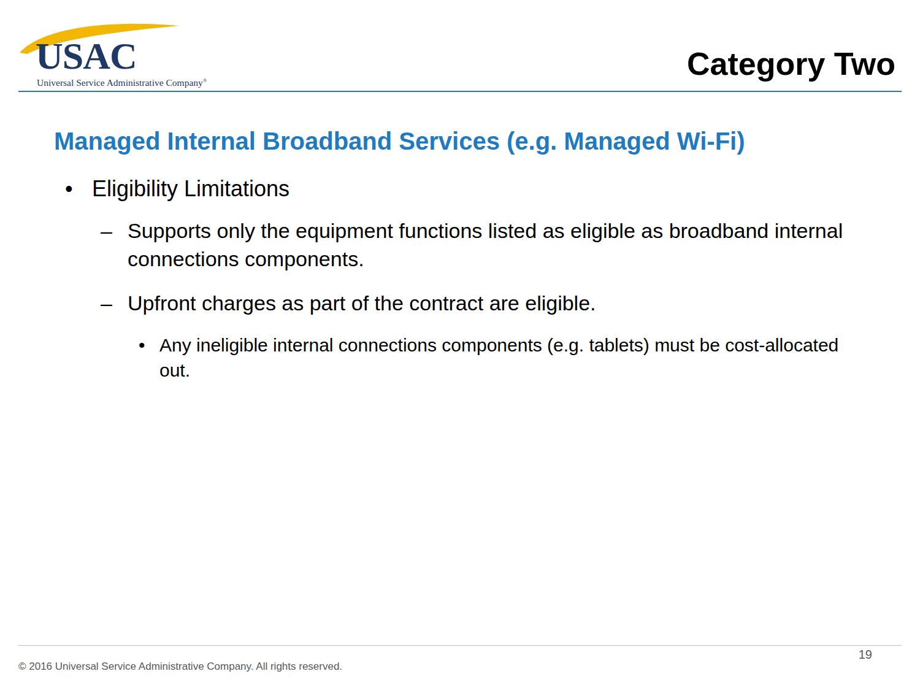USAC
Universal Service Administrative Company®
Category Two
Managed Internal Broadband Services (e.g. Managed Wi-Fi)
Eligibility Limitations
Supports only the equipment functions listed as eligible as broadband internal connections components.
Upfront charges as part of the contract are eligible.
Any ineligible internal connections components (e.g. tablets) must be cost-allocated out.
© 2016 Universal Service Administrative Company. All rights reserved.
19